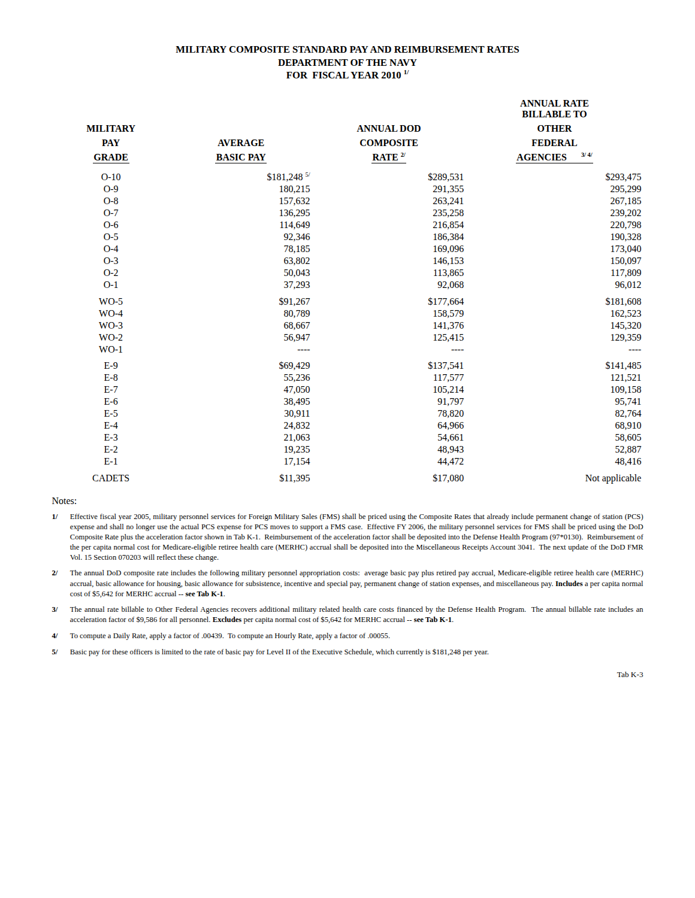MILITARY COMPOSITE STANDARD PAY AND REIMBURSEMENT RATES
DEPARTMENT OF THE NAVY
FOR FISCAL YEAR 2010 1/
| | | | ANNUAL RATE BILLABLE TO |
| --- | --- | --- | --- |
| MILITARY | | ANNUAL DOD | OTHER |
| PAY | AVERAGE | COMPOSITE | FEDERAL |
| GRADE | BASIC PAY | RATE 2/ | AGENCIES 3/ 4/ |
| O-10 | $181,248 5/ | $289,531 | $293,475 |
| O-9 | 180,215 | 291,355 | 295,299 |
| O-8 | 157,632 | 263,241 | 267,185 |
| O-7 | 136,295 | 235,258 | 239,202 |
| O-6 | 114,649 | 216,854 | 220,798 |
| O-5 | 92,346 | 186,384 | 190,328 |
| O-4 | 78,185 | 169,096 | 173,040 |
| O-3 | 63,802 | 146,153 | 150,097 |
| O-2 | 50,043 | 113,865 | 117,809 |
| O-1 | 37,293 | 92,068 | 96,012 |
| WO-5 | $91,267 | $177,664 | $181,608 |
| WO-4 | 80,789 | 158,579 | 162,523 |
| WO-3 | 68,667 | 141,376 | 145,320 |
| WO-2 | 56,947 | 125,415 | 129,359 |
| WO-1 | ---- | ---- | ---- |
| E-9 | $69,429 | $137,541 | $141,485 |
| E-8 | 55,236 | 117,577 | 121,521 |
| E-7 | 47,050 | 105,214 | 109,158 |
| E-6 | 38,495 | 91,797 | 95,741 |
| E-5 | 30,911 | 78,820 | 82,764 |
| E-4 | 24,832 | 64,966 | 68,910 |
| E-3 | 21,063 | 54,661 | 58,605 |
| E-2 | 19,235 | 48,943 | 52,887 |
| E-1 | 17,154 | 44,472 | 48,416 |
| CADETS | $11,395 | $17,080 | Not applicable |
Notes:
1/ Effective fiscal year 2005, military personnel services for Foreign Military Sales (FMS) shall be priced using the Composite Rates that already include permanent change of station (PCS) expense and shall no longer use the actual PCS expense for PCS moves to support a FMS case. Effective FY 2006, the military personnel services for FMS shall be priced using the DoD Composite Rate plus the acceleration factor shown in Tab K-1. Reimbursement of the acceleration factor shall be deposited into the Defense Health Program (97*0130). Reimbursement of the per capita normal cost for Medicare-eligible retiree health care (MERHC) accrual shall be deposited into the Miscellaneous Receipts Account 3041. The next update of the DoD FMR Vol. 15 Section 070203 will reflect these change.
2/ The annual DoD composite rate includes the following military personnel appropriation costs: average basic pay plus retired pay accrual, Medicare-eligible retiree health care (MERHC) accrual, basic allowance for housing, basic allowance for subsistence, incentive and special pay, permanent change of station expenses, and miscellaneous pay. Includes a per capita normal cost of $5,642 for MERHC accrual -- see Tab K-1.
3/ The annual rate billable to Other Federal Agencies recovers additional military related health care costs financed by the Defense Health Program. The annual billable rate includes an acceleration factor of $9,586 for all personnel. Excludes per capita normal cost of $5,642 for MERHC accrual -- see Tab K-1.
4/ To compute a Daily Rate, apply a factor of .00439. To compute an Hourly Rate, apply a factor of .00055.
5/ Basic pay for these officers is limited to the rate of basic pay for Level II of the Executive Schedule, which currently is $181,248 per year.
Tab K-3